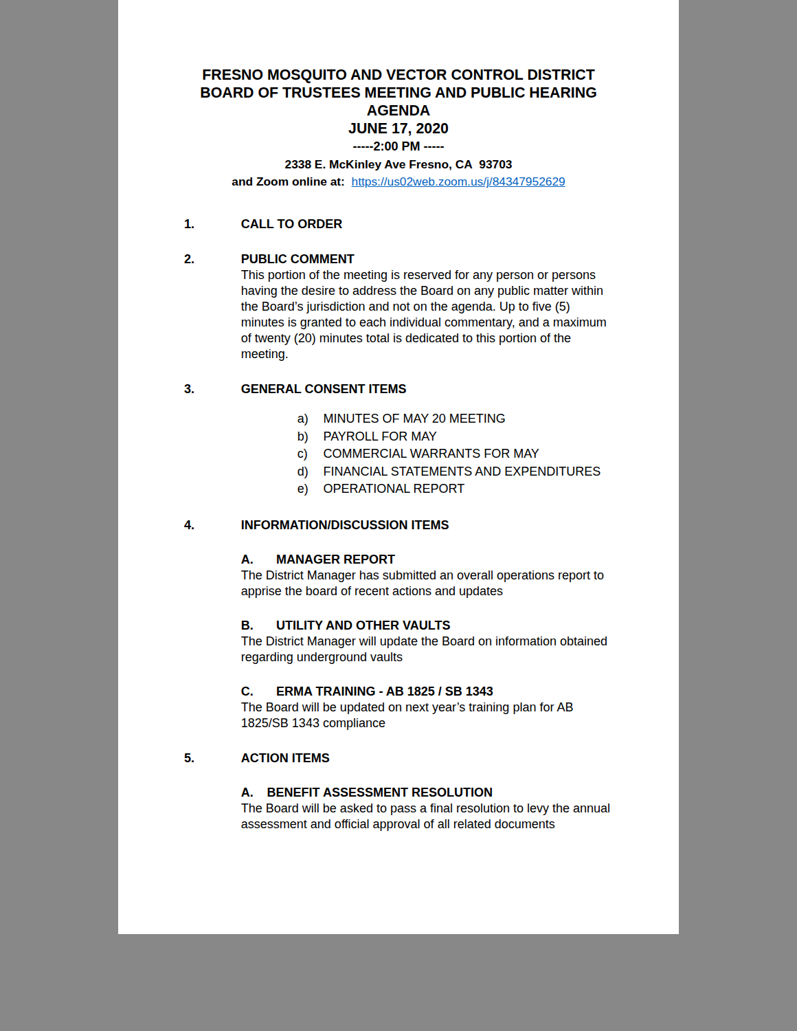FRESNO MOSQUITO AND VECTOR CONTROL DISTRICT
BOARD OF TRUSTEES MEETING AND PUBLIC HEARING AGENDA
JUNE 17, 2020
-----2:00 PM -----
2338 E. McKinley Ave Fresno, CA 93703
and Zoom online at: https://us02web.zoom.us/j/84347952629
1.
CALL TO ORDER
2.
PUBLIC COMMENT
This portion of the meeting is reserved for any person or persons having the desire to address the Board on any public matter within the Board’s jurisdiction and not on the agenda. Up to five (5) minutes is granted to each individual commentary, and a maximum of twenty (20) minutes total is dedicated to this portion of the meeting.
3.
GENERAL CONSENT ITEMS
a) MINUTES OF MAY 20 MEETING
b) PAYROLL FOR MAY
c) COMMERCIAL WARRANTS FOR MAY
d) FINANCIAL STATEMENTS AND EXPENDITURES
e) OPERATIONAL REPORT
4.
INFORMATION/DISCUSSION ITEMS
A. MANAGER REPORT
The District Manager has submitted an overall operations report to apprise the board of recent actions and updates
B. UTILITY AND OTHER VAULTS
The District Manager will update the Board on information obtained regarding underground vaults
C. ERMA TRAINING - AB 1825 / SB 1343
The Board will be updated on next year’s training plan for AB 1825/SB 1343 compliance
5.
ACTION ITEMS
A. BENEFIT ASSESSMENT RESOLUTION
The Board will be asked to pass a final resolution to levy the annual assessment and official approval of all related documents